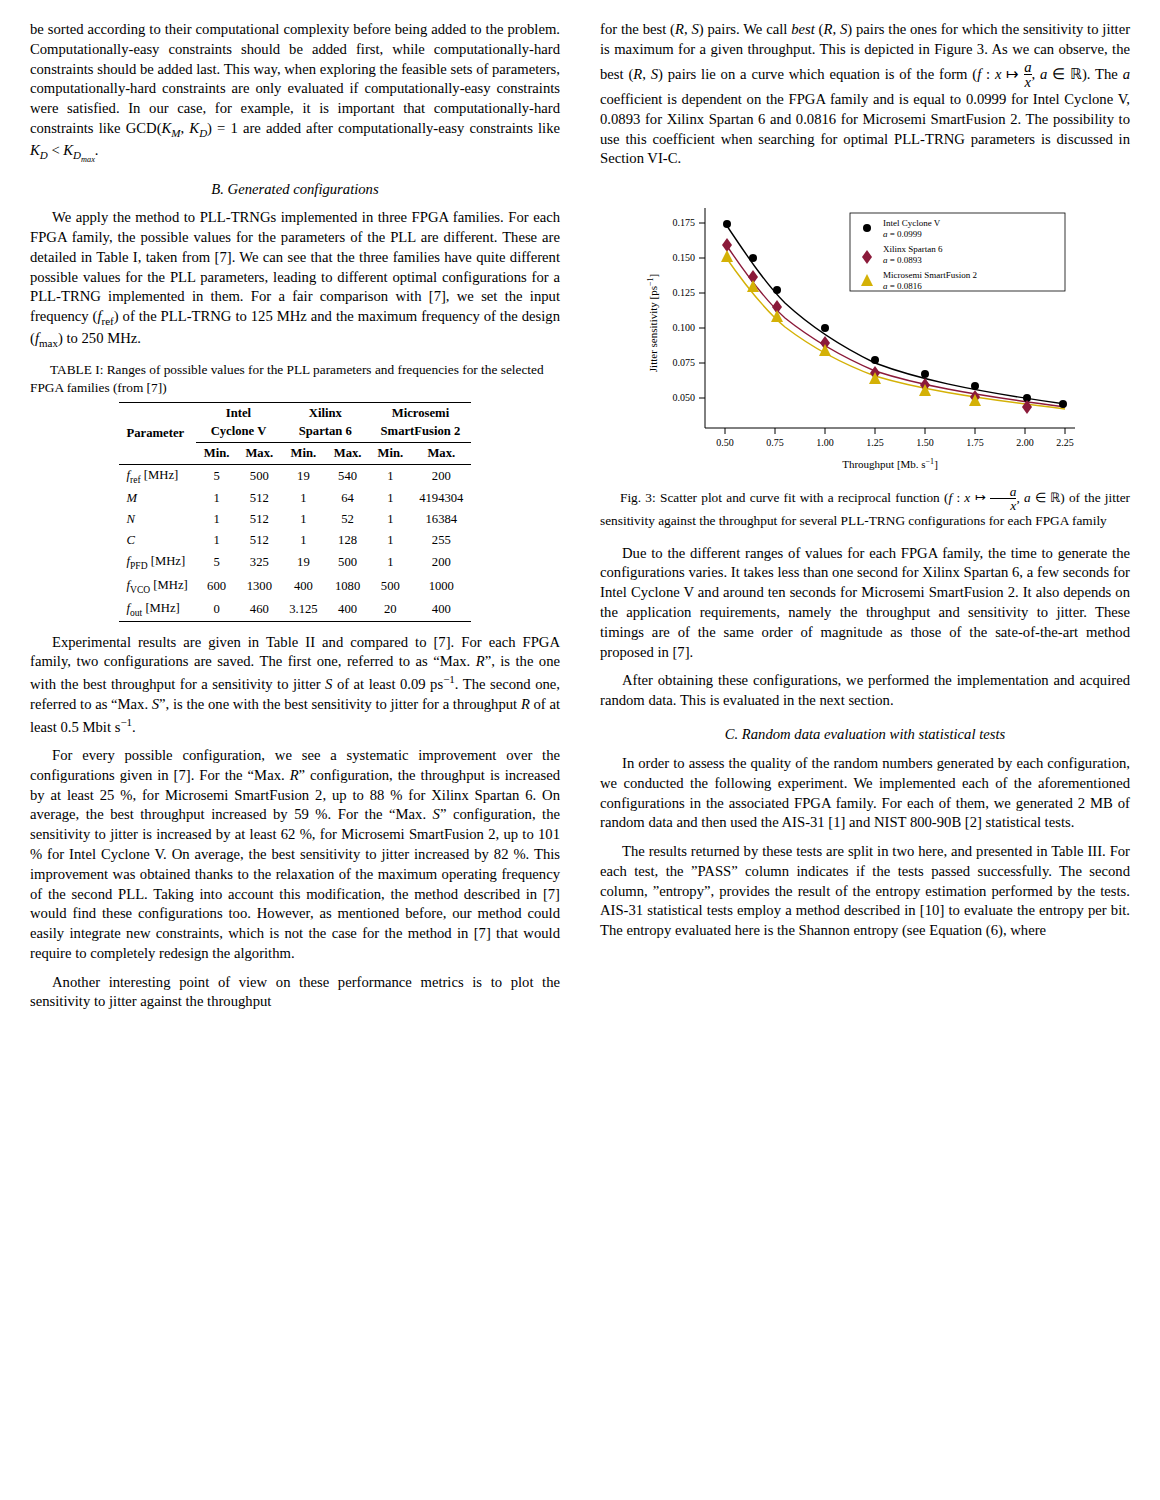be sorted according to their computational complexity before being added to the problem. Computationally-easy constraints should be added first, while computationally-hard constraints should be added last. This way, when exploring the feasible sets of parameters, computationally-hard constraints are only evaluated if computationally-easy constraints were satisfied. In our case, for example, it is important that computationally-hard constraints like GCD(KM, KD) = 1 are added after computationally-easy constraints like KD < KDmax.
B. Generated configurations
We apply the method to PLL-TRNGs implemented in three FPGA families. For each FPGA family, the possible values for the parameters of the PLL are different. These are detailed in Table I, taken from [7]. We can see that the three families have quite different possible values for the PLL parameters, leading to different optimal configurations for a PLL-TRNG implemented in them. For a fair comparison with [7], we set the input frequency (fref) of the PLL-TRNG to 125 MHz and the maximum frequency of the design (fmax) to 250 MHz.
TABLE I: Ranges of possible values for the PLL parameters and frequencies for the selected FPGA families (from [7])
| Parameter | Intel Cyclone V | Xilinx Spartan 6 | Microsemi SmartFusion 2 |
| --- | --- | --- | --- |
| Min. | Max. | Min. | Max. | Min. | Max. |
| f ref [MHz] | 5 | 500 | 19 | 540 | 1 | 200 |
| M | 1 | 512 | 1 | 64 | 1 | 4194304 |
| N | 1 | 512 | 1 | 52 | 1 | 16384 |
| C | 1 | 512 | 1 | 128 | 1 | 255 |
| f PFD [MHz] | 5 | 325 | 19 | 500 | 1 | 200 |
| f VCO [MHz] | 600 | 1300 | 400 | 1080 | 500 | 1000 |
| f out [MHz] | 0 | 460 | 3.125 | 400 | 20 | 400 |
Experimental results are given in Table II and compared to [7]. For each FPGA family, two configurations are saved. The first one, referred to as “Max. R”, is the one with the best throughput for a sensitivity to jitter S of at least 0.09 ps−1. The second one, referred to as “Max. S”, is the one with the best sensitivity to jitter for a throughput R of at least 0.5 Mbit s−1.
For every possible configuration, we see a systematic improvement over the configurations given in [7]. For the “Max. R” configuration, the throughput is increased by at least 25 %, for Microsemi SmartFusion 2, up to 88 % for Xilinx Spartan 6. On average, the best throughput increased by 59 %. For the “Max. S” configuration, the sensitivity to jitter is increased by at least 62 %, for Microsemi SmartFusion 2, up to 101 % for Intel Cyclone V. On average, the best sensitivity to jitter increased by 82 %. This improvement was obtained thanks to the relaxation of the maximum operating frequency of the second PLL. Taking into account this modification, the method described in [7] would find these configurations too. However, as mentioned before, our method could easily integrate new constraints, which is not the case for the method in [7] that would require to completely redesign the algorithm.
Another interesting point of view on these performance metrics is to plot the sensitivity to jitter against the throughput
for the best (R, S) pairs. We call best (R, S) pairs the ones for which the sensitivity to jitter is maximum for a given throughput. This is depicted in Figure 3. As we can observe, the best (R, S) pairs lie on a curve which equation is of the form (f : x ↦ ax, a ∈ ℝ). The a coefficient is dependent on the FPGA family and is equal to 0.0999 for Intel Cyclone V, 0.0893 for Xilinx Spartan 6 and 0.0816 for Microsemi SmartFusion 2. The possibility to use this coefficient when searching for optimal PLL-TRNG parameters is discussed in Section VI-C.
0.175 0.150 0.125 0.100 0.075 0.050 0.50 0.75 1.00 1.25 1.50 1.75 2.00 2.25 Throughput [Mb. s−1] Jitter sensitivity [ps−1] Intel Cyclone V a = 0.0999 Xilinx Spartan 6 a = 0.0893 Microsemi SmartFusion 2 a = 0.0816
Fig. 3: Scatter plot and curve fit with a reciprocal function (f : x ↦ ax, a ∈ ℝ) of the jitter sensitivity against the throughput for several PLL-TRNG configurations for each FPGA family
Due to the different ranges of values for each FPGA family, the time to generate the configurations varies. It takes less than one second for Xilinx Spartan 6, a few seconds for Intel Cyclone V and around ten seconds for Microsemi SmartFusion 2. It also depends on the application requirements, namely the throughput and sensitivity to jitter. These timings are of the same order of magnitude as those of the sate-of-the-art method proposed in [7].
After obtaining these configurations, we performed the implementation and acquired random data. This is evaluated in the next section.
C. Random data evaluation with statistical tests
In order to assess the quality of the random numbers generated by each configuration, we conducted the following experiment. We implemented each of the aforementioned configurations in the associated FPGA family. For each of them, we generated 2 MB of random data and then used the AIS-31 [1] and NIST 800-90B [2] statistical tests.
The results returned by these tests are split in two here, and presented in Table III. For each test, the ”PASS” column indicates if the tests passed successfully. The second column, ”entropy”, provides the result of the entropy estimation performed by the tests. AIS-31 statistical tests employ a method described in [10] to evaluate the entropy per bit. The entropy evaluated here is the Shannon entropy (see Equation (6), where